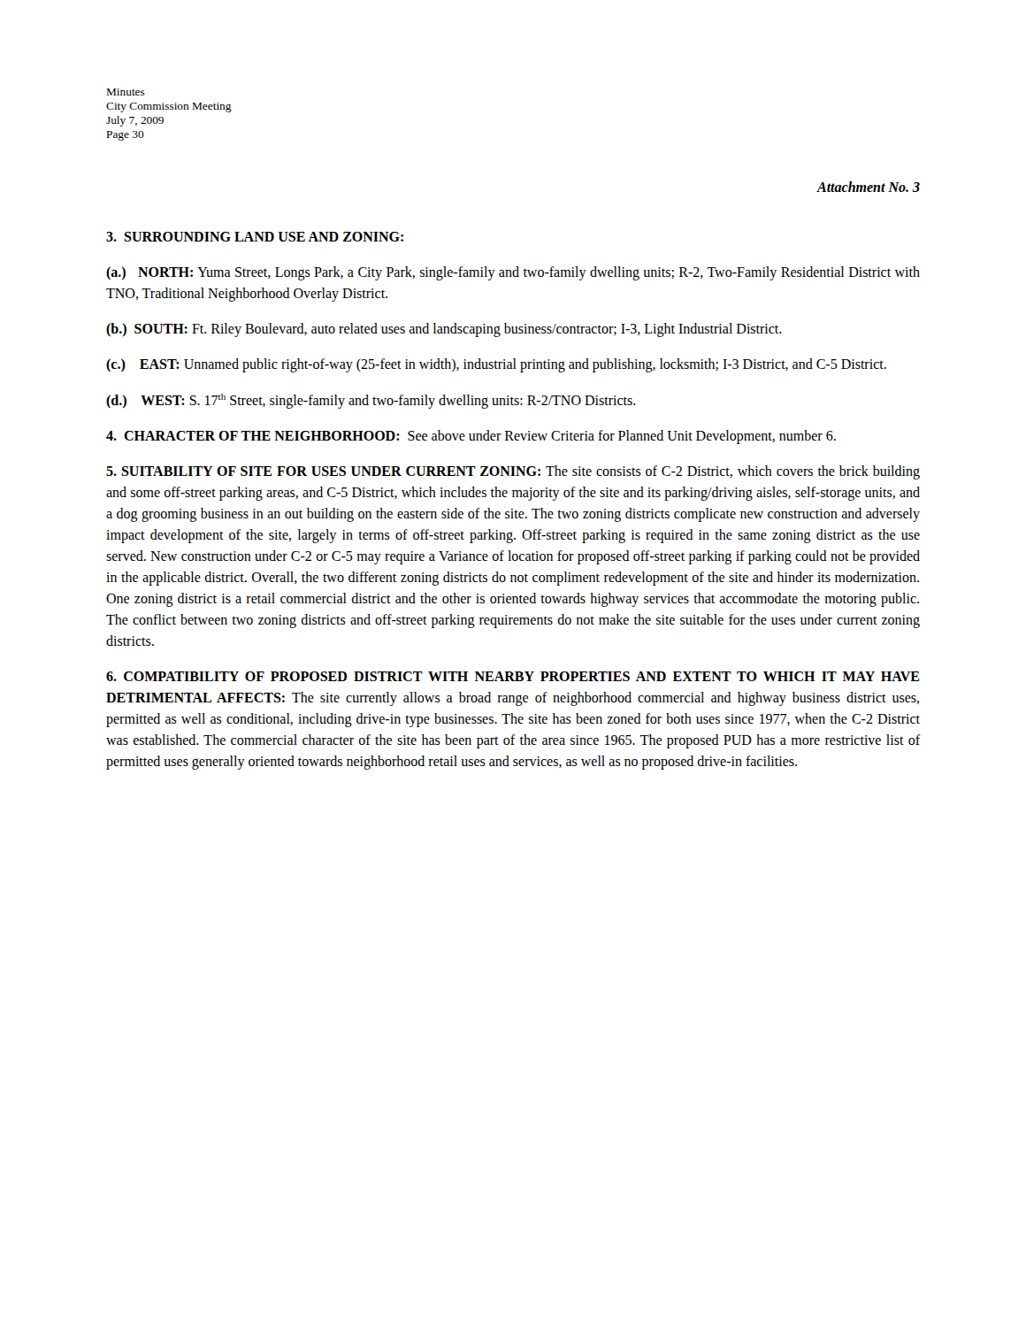Minutes
City Commission Meeting
July 7, 2009
Page 30
Attachment No. 3
3. SURROUNDING LAND USE AND ZONING:
(a.) NORTH: Yuma Street, Longs Park, a City Park, single-family and two-family dwelling units; R-2, Two-Family Residential District with TNO, Traditional Neighborhood Overlay District.
(b.) SOUTH: Ft. Riley Boulevard, auto related uses and landscaping business/contractor; I-3, Light Industrial District.
(c.) EAST: Unnamed public right-of-way (25-feet in width), industrial printing and publishing, locksmith; I-3 District, and C-5 District.
(d.) WEST: S. 17th Street, single-family and two-family dwelling units: R-2/TNO Districts.
4. CHARACTER OF THE NEIGHBORHOOD: See above under Review Criteria for Planned Unit Development, number 6.
5. SUITABILITY OF SITE FOR USES UNDER CURRENT ZONING: The site consists of C-2 District, which covers the brick building and some off-street parking areas, and C-5 District, which includes the majority of the site and its parking/driving aisles, self-storage units, and a dog grooming business in an out building on the eastern side of the site. The two zoning districts complicate new construction and adversely impact development of the site, largely in terms of off-street parking. Off-street parking is required in the same zoning district as the use served. New construction under C-2 or C-5 may require a Variance of location for proposed off-street parking if parking could not be provided in the applicable district. Overall, the two different zoning districts do not compliment redevelopment of the site and hinder its modernization. One zoning district is a retail commercial district and the other is oriented towards highway services that accommodate the motoring public. The conflict between two zoning districts and off-street parking requirements do not make the site suitable for the uses under current zoning districts.
6. COMPATIBILITY OF PROPOSED DISTRICT WITH NEARBY PROPERTIES AND EXTENT TO WHICH IT MAY HAVE DETRIMENTAL AFFECTS: The site currently allows a broad range of neighborhood commercial and highway business district uses, permitted as well as conditional, including drive-in type businesses. The site has been zoned for both uses since 1977, when the C-2 District was established. The commercial character of the site has been part of the area since 1965. The proposed PUD has a more restrictive list of permitted uses generally oriented towards neighborhood retail uses and services, as well as no proposed drive-in facilities.